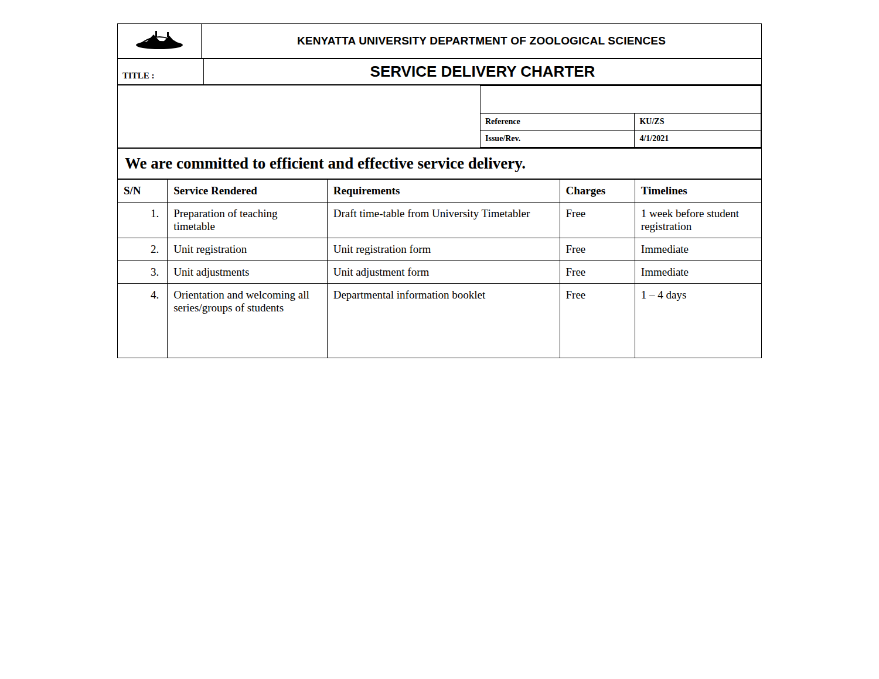| | KENYATTA UNIVERSITY DEPARTMENT OF ZOOLOGICAL SCIENCES |
| TITLE : | SERVICE DELIVERY CHARTER |
| | / Reference / KU/ZS / / Issue/Rev. / 4/1/2021 / |
| We are committed to efficient and effective service delivery. |
| S/N | Service Rendered | Requirements | Charges | Timelines |
| --- | --- | --- | --- | --- |
| 1. | Preparation of teaching timetable | Draft time-table from University Timetabler | Free | 1 week before student registration |
| 2. | Unit registration | Unit registration form | Free | Immediate |
| 3. | Unit adjustments | Unit adjustment form | Free | Immediate |
| 4. | Orientation and welcoming all series/groups of students | Departmental information booklet | Free | 1 – 4 days |